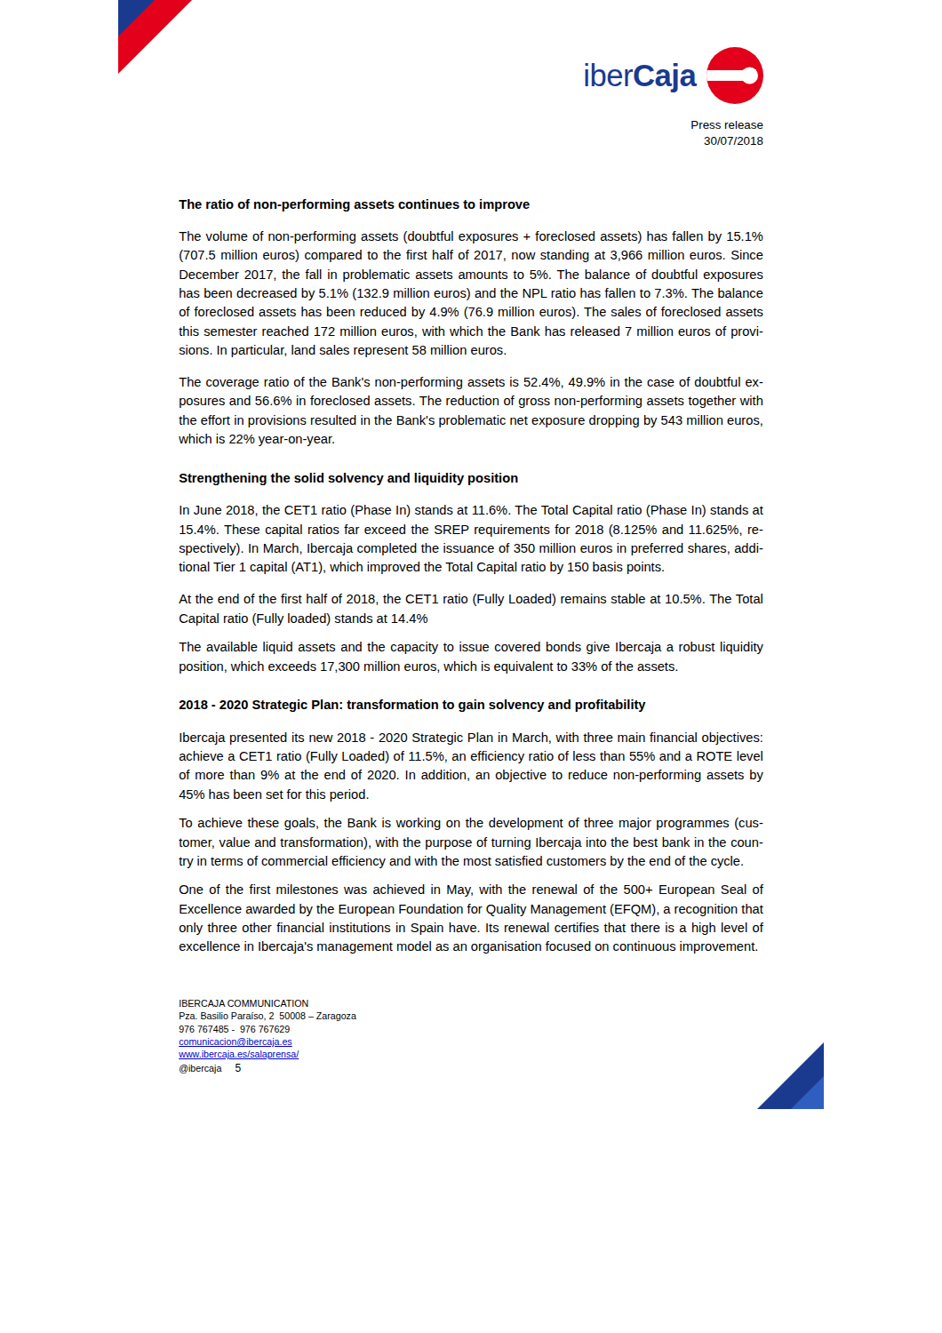iberCaja
Press release
30/07/2018
The ratio of non-performing assets continues to improve
The volume of non-performing assets (doubtful exposures + foreclosed assets) has fallen by 15.1% (707.5 million euros) compared to the first half of 2017, now standing at 3,966 million euros. Since December 2017, the fall in problematic assets amounts to 5%. The balance of doubtful exposures has been decreased by 5.1% (132.9 million euros) and the NPL ratio has fallen to 7.3%. The balance of foreclosed assets has been reduced by 4.9% (76.9 million euros). The sales of foreclosed assets this semester reached 172 million euros, with which the Bank has released 7 million euros of provisions. In particular, land sales represent 58 million euros.
The coverage ratio of the Bank's non-performing assets is 52.4%, 49.9% in the case of doubtful exposures and 56.6% in foreclosed assets. The reduction of gross non-performing assets together with the effort in provisions resulted in the Bank's problematic net exposure dropping by 543 million euros, which is 22% year-on-year.
Strengthening the solid solvency and liquidity position
In June 2018, the CET1 ratio (Phase In) stands at 11.6%. The Total Capital ratio (Phase In) stands at 15.4%. These capital ratios far exceed the SREP requirements for 2018 (8.125% and 11.625%, respectively). In March, Ibercaja completed the issuance of 350 million euros in preferred shares, additional Tier 1 capital (AT1), which improved the Total Capital ratio by 150 basis points.
At the end of the first half of 2018, the CET1 ratio (Fully Loaded) remains stable at 10.5%. The Total Capital ratio (Fully loaded) stands at 14.4%
The available liquid assets and the capacity to issue covered bonds give Ibercaja a robust liquidity position, which exceeds 17,300 million euros, which is equivalent to 33% of the assets.
2018 - 2020 Strategic Plan: transformation to gain solvency and profitability
Ibercaja presented its new 2018 - 2020 Strategic Plan in March, with three main financial objectives: achieve a CET1 ratio (Fully Loaded) of 11.5%, an efficiency ratio of less than 55% and a ROTE level of more than 9% at the end of 2020. In addition, an objective to reduce non-performing assets by 45% has been set for this period.
To achieve these goals, the Bank is working on the development of three major programmes (customer, value and transformation), with the purpose of turning Ibercaja into the best bank in the country in terms of commercial efficiency and with the most satisfied customers by the end of the cycle.
One of the first milestones was achieved in May, with the renewal of the 500+ European Seal of Excellence awarded by the European Foundation for Quality Management (EFQM), a recognition that only three other financial institutions in Spain have. Its renewal certifies that there is a high level of excellence in Ibercaja's management model as an organisation focused on continuous improvement.
IBERCAJA COMMUNICATION
Pza. Basilio Paraíso, 2 50008 – Zaragoza
976 767485 - 976 767629
comunicacion@ibercaja.es
www.ibercaja.es/salaprensa/
@ibercaja 5